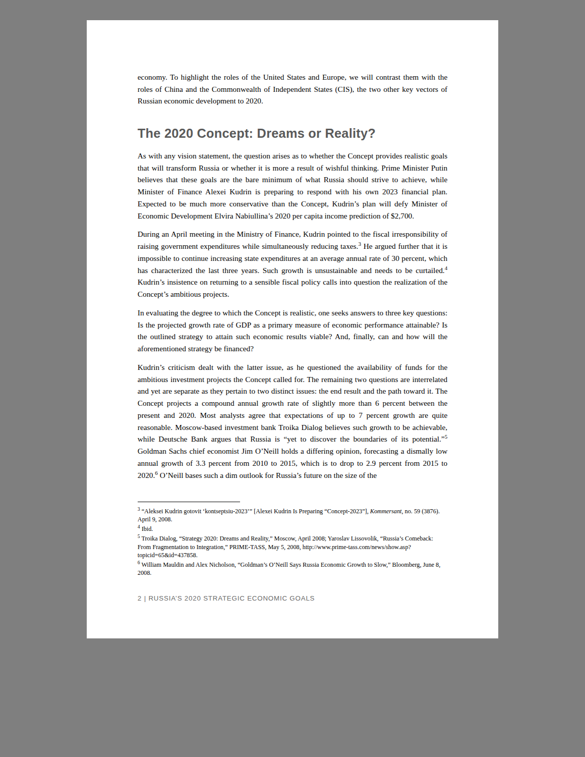economy. To highlight the roles of the United States and Europe, we will contrast them with the roles of China and the Commonwealth of Independent States (CIS), the two other key vectors of Russian economic development to 2020.
The 2020 Concept: Dreams or Reality?
As with any vision statement, the question arises as to whether the Concept provides realistic goals that will transform Russia or whether it is more a result of wishful thinking. Prime Minister Putin believes that these goals are the bare minimum of what Russia should strive to achieve, while Minister of Finance Alexei Kudrin is preparing to respond with his own 2023 financial plan. Expected to be much more conservative than the Concept, Kudrin’s plan will defy Minister of Economic Development Elvira Nabiullina’s 2020 per capita income prediction of $2,700.
During an April meeting in the Ministry of Finance, Kudrin pointed to the fiscal irresponsibility of raising government expenditures while simultaneously reducing taxes.3 He argued further that it is impossible to continue increasing state expenditures at an average annual rate of 30 percent, which has characterized the last three years. Such growth is unsustainable and needs to be curtailed.4 Kudrin’s insistence on returning to a sensible fiscal policy calls into question the realization of the Concept’s ambitious projects.
In evaluating the degree to which the Concept is realistic, one seeks answers to three key questions: Is the projected growth rate of GDP as a primary measure of economic performance attainable? Is the outlined strategy to attain such economic results viable? And, finally, can and how will the aforementioned strategy be financed?
Kudrin’s criticism dealt with the latter issue, as he questioned the availability of funds for the ambitious investment projects the Concept called for. The remaining two questions are interrelated and yet are separate as they pertain to two distinct issues: the end result and the path toward it. The Concept projects a compound annual growth rate of slightly more than 6 percent between the present and 2020. Most analysts agree that expectations of up to 7 percent growth are quite reasonable. Moscow-based investment bank Troika Dialog believes such growth to be achievable, while Deutsche Bank argues that Russia is “yet to discover the boundaries of its potential.”5 Goldman Sachs chief economist Jim O’Neill holds a differing opinion, forecasting a dismally low annual growth of 3.3 percent from 2010 to 2015, which is to drop to 2.9 percent from 2015 to 2020.6 O’Neill bases such a dim outlook for Russia’s future on the size of the
3 “Aleksei Kudrin gotovit ‘kontseptsiu-2023’” [Alexei Kudrin Is Preparing “Concept-2023”], Kommersant, no. 59 (3876). April 9, 2008.
4 Ibid.
5 Troika Dialog, “Strategy 2020: Dreams and Reality,” Moscow, April 2008; Yaroslav Lissovolik, “Russia’s Comeback: From Fragmentation to Integration,” PRIME-TASS, May 5, 2008, http://www.prime-tass.com/news/show.asp?topicid=65&id=437858.
6 William Mauldin and Alex Nicholson, “Goldman’s O’Neill Says Russia Economic Growth to Slow,” Bloomberg, June 8, 2008.
2| RUSSIA’S 2020 STRATEGIC ECONOMIC GOALS